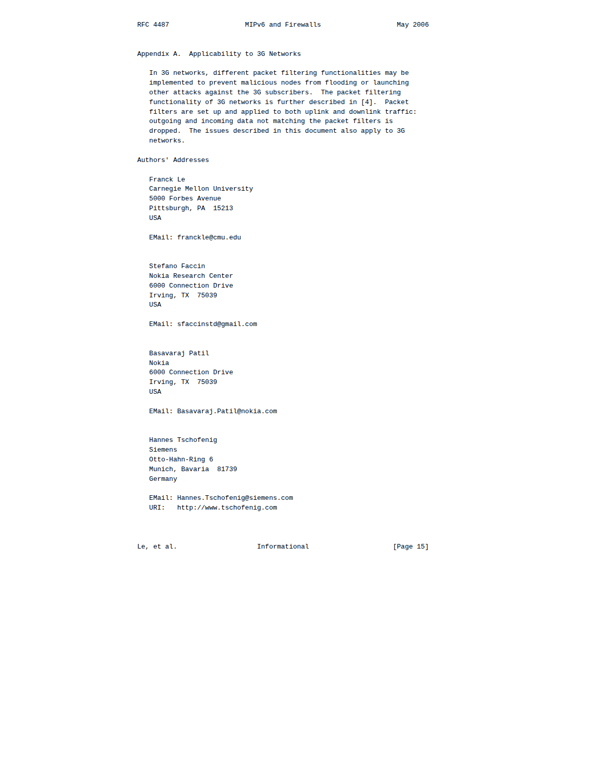RFC 4487                   MIPv6 and Firewalls                   May 2006


Appendix A.  Applicability to 3G Networks

   In 3G networks, different packet filtering functionalities may be
   implemented to prevent malicious nodes from flooding or launching
   other attacks against the 3G subscribers.  The packet filtering
   functionality of 3G networks is further described in [4].  Packet
   filters are set up and applied to both uplink and downlink traffic:
   outgoing and incoming data not matching the packet filters is
   dropped.  The issues described in this document also apply to 3G
   networks.

Authors' Addresses

   Franck Le
   Carnegie Mellon University
   5000 Forbes Avenue
   Pittsburgh, PA  15213
   USA

   EMail: franckle@cmu.edu


   Stefano Faccin
   Nokia Research Center
   6000 Connection Drive
   Irving, TX  75039
   USA

   EMail: sfaccinstd@gmail.com


   Basavaraj Patil
   Nokia
   6000 Connection Drive
   Irving, TX  75039
   USA

   EMail: Basavaraj.Patil@nokia.com


   Hannes Tschofenig
   Siemens
   Otto-Hahn-Ring 6
   Munich, Bavaria  81739
   Germany

   EMail: Hannes.Tschofenig@siemens.com
   URI:   http://www.tschofenig.com



Le, et al.                    Informational                     [Page 15]